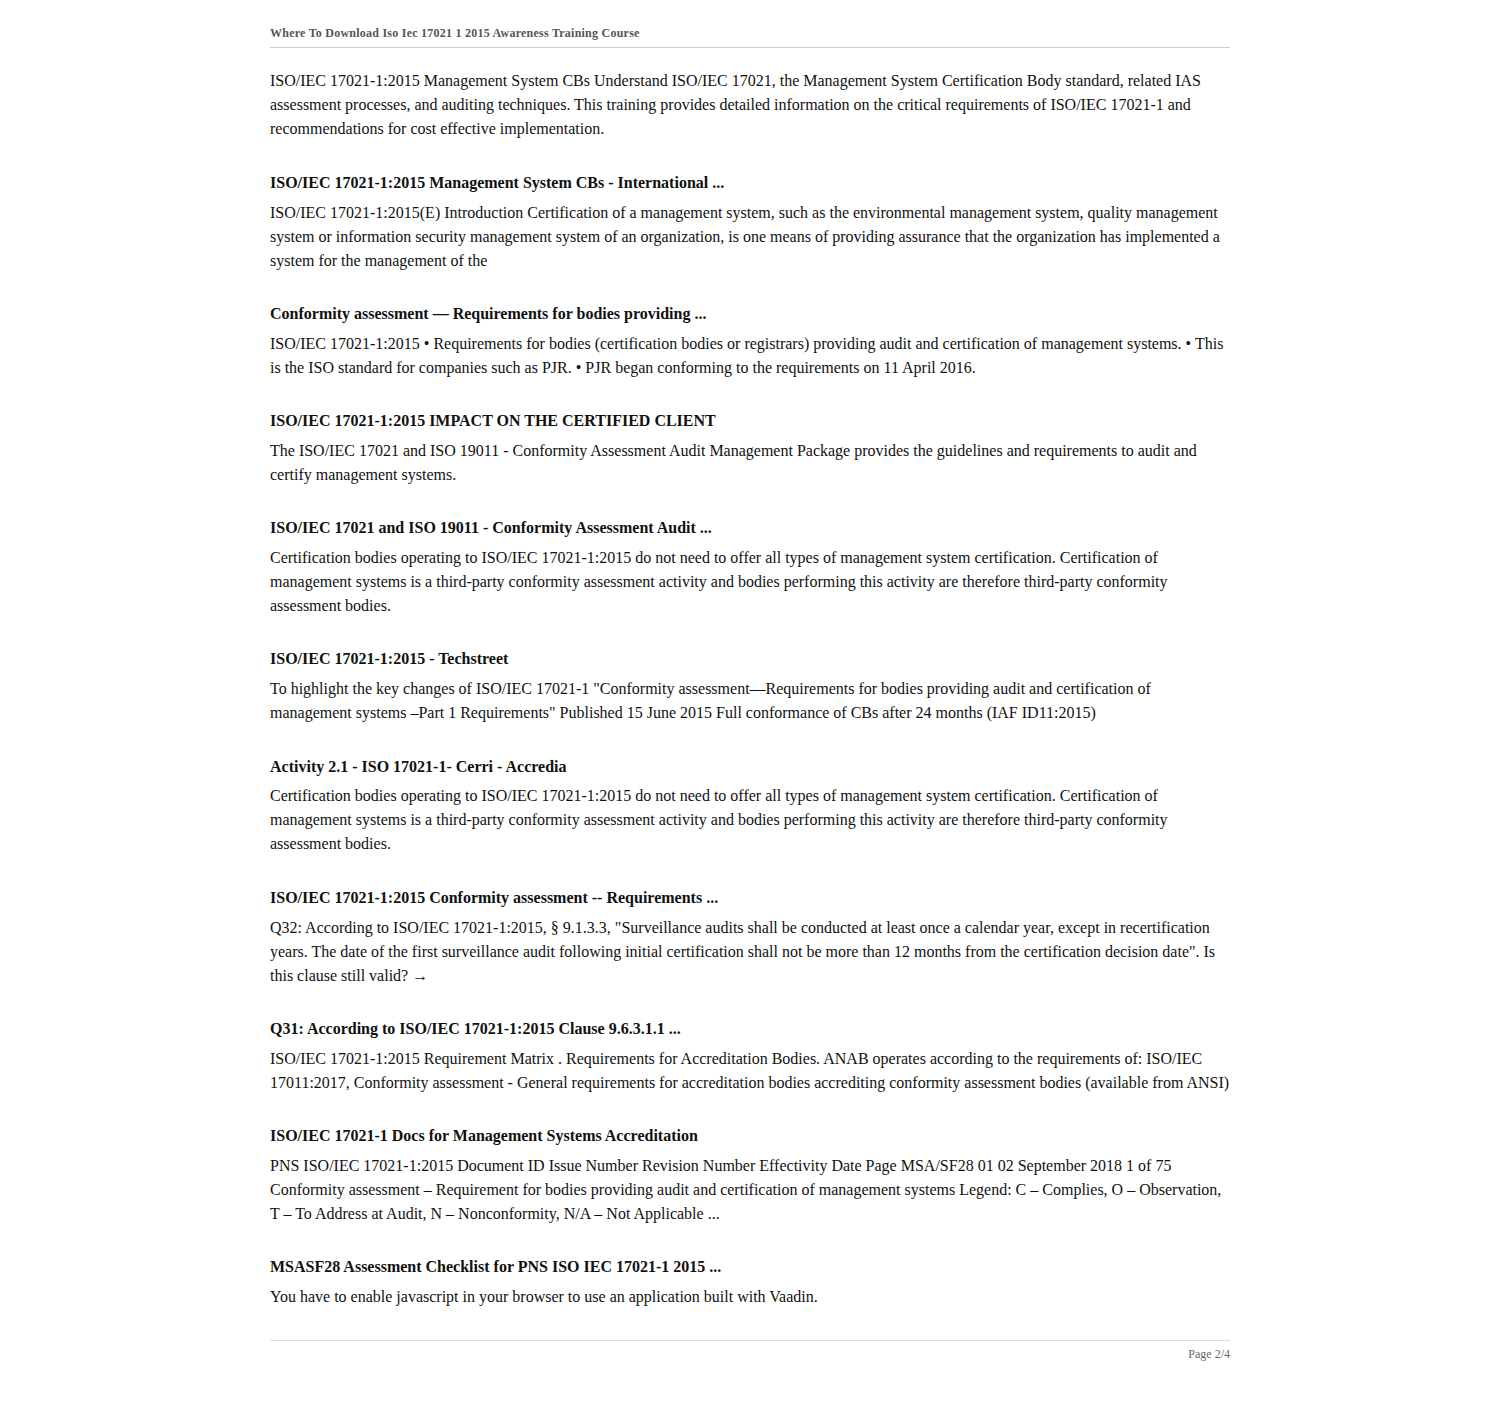Where To Download Iso Iec 17021 1 2015 Awareness Training Course
ISO/IEC 17021-1:2015 Management System CBs Understand ISO/IEC 17021, the Management System Certification Body standard, related IAS assessment processes, and auditing techniques. This training provides detailed information on the critical requirements of ISO/IEC 17021-1 and recommendations for cost effective implementation.
ISO/IEC 17021-1:2015 Management System CBs - International ...
ISO/IEC 17021-1:2015(E) Introduction Certification of a management system, such as the environmental management system, quality management system or information security management system of an organization, is one means of providing assurance that the organization has implemented a system for the management of the
Conformity assessment — Requirements for bodies providing ...
ISO/IEC 17021-1:2015 • Requirements for bodies (certification bodies or registrars) providing audit and certification of management systems. • This is the ISO standard for companies such as PJR. • PJR began conforming to the requirements on 11 April 2016.
ISO/IEC 17021-1:2015 IMPACT ON THE CERTIFIED CLIENT
The ISO/IEC 17021 and ISO 19011 - Conformity Assessment Audit Management Package provides the guidelines and requirements to audit and certify management systems.
ISO/IEC 17021 and ISO 19011 - Conformity Assessment Audit ...
Certification bodies operating to ISO/IEC 17021-1:2015 do not need to offer all types of management system certification. Certification of management systems is a third-party conformity assessment activity and bodies performing this activity are therefore third-party conformity assessment bodies.
ISO/IEC 17021-1:2015 - Techstreet
To highlight the key changes of ISO/IEC 17021-1 "Conformity assessment—Requirements for bodies providing audit and certification of management systems –Part 1 Requirements" Published 15 June 2015 Full conformance of CBs after 24 months (IAF ID11:2015)
Activity 2.1 - ISO 17021-1- Cerri - Accredia
Certification bodies operating to ISO/IEC 17021-1:2015 do not need to offer all types of management system certification. Certification of management systems is a third-party conformity assessment activity and bodies performing this activity are therefore third-party conformity assessment bodies.
ISO/IEC 17021-1:2015 Conformity assessment -- Requirements ...
Q32: According to ISO/IEC 17021-1:2015, § 9.1.3.3, "Surveillance audits shall be conducted at least once a calendar year, except in recertification years. The date of the first surveillance audit following initial certification shall not be more than 12 months from the certification decision date". Is this clause still valid? →
Q31: According to ISO/IEC 17021-1:2015 Clause 9.6.3.1.1 ...
ISO/IEC 17021-1:2015 Requirement Matrix . Requirements for Accreditation Bodies. ANAB operates according to the requirements of: ISO/IEC 17011:2017, Conformity assessment - General requirements for accreditation bodies accrediting conformity assessment bodies (available from ANSI)
ISO/IEC 17021-1 Docs for Management Systems Accreditation
PNS ISO/IEC 17021-1:2015 Document ID Issue Number Revision Number Effectivity Date Page MSA/SF28 01 02 September 2018 1 of 75 Conformity assessment – Requirement for bodies providing audit and certification of management systems Legend: C – Complies, O – Observation, T – To Address at Audit, N – Nonconformity, N/A – Not Applicable ...
MSASF28 Assessment Checklist for PNS ISO IEC 17021-1 2015 ...
You have to enable javascript in your browser to use an application built with Vaadin.
Page 2/4